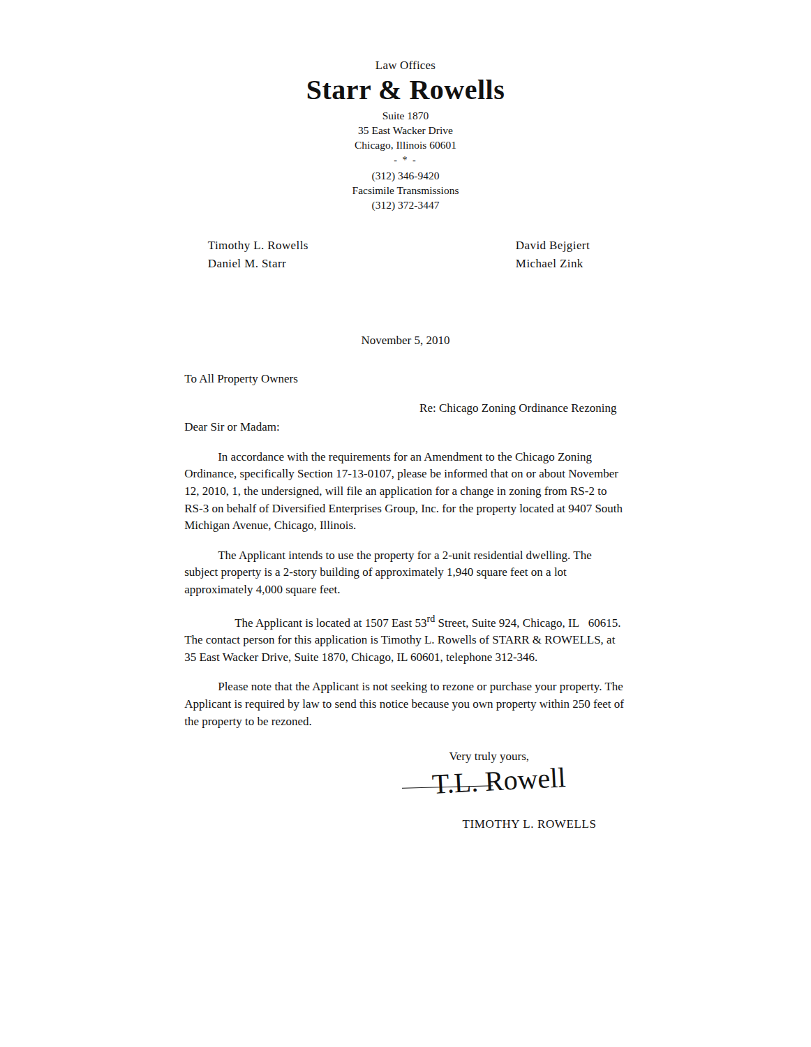Law Offices
Starr & Rowells
Suite 1870
35 East Wacker Drive
Chicago, Illinois 60601
- * -
(312) 346-9420
Facsimile Transmissions
(312) 372-3447
Timothy L. Rowells
Daniel M. Starr
David Bejgiert
Michael Zink
November 5, 2010
To All Property Owners
Re: Chicago Zoning Ordinance Rezoning
Dear Sir or Madam:
In accordance with the requirements for an Amendment to the Chicago Zoning Ordinance, specifically Section 17-13-0107, please be informed that on or about November 12, 2010, 1, the undersigned, will file an application for a change in zoning from RS-2 to RS-3 on behalf of Diversified Enterprises Group, Inc. for the property located at 9407 South Michigan Avenue, Chicago, Illinois.
The Applicant intends to use the property for a 2-unit residential dwelling. The subject property is a 2-story building of approximately 1,940 square feet on a lot approximately 4,000 square feet.
The Applicant is located at 1507 East 53rd Street, Suite 924, Chicago, IL 60615. The contact person for this application is Timothy L. Rowells of STARR & ROWELLS, at 35 East Wacker Drive, Suite 1870, Chicago, IL 60601, telephone 312-346.
Please note that the Applicant is not seeking to rezone or purchase your property. The Applicant is required by law to send this notice because you own property within 250 feet of the property to be rezoned.
Very truly yours,
T.L. Rowell
TIMOTHY L. ROWELLS